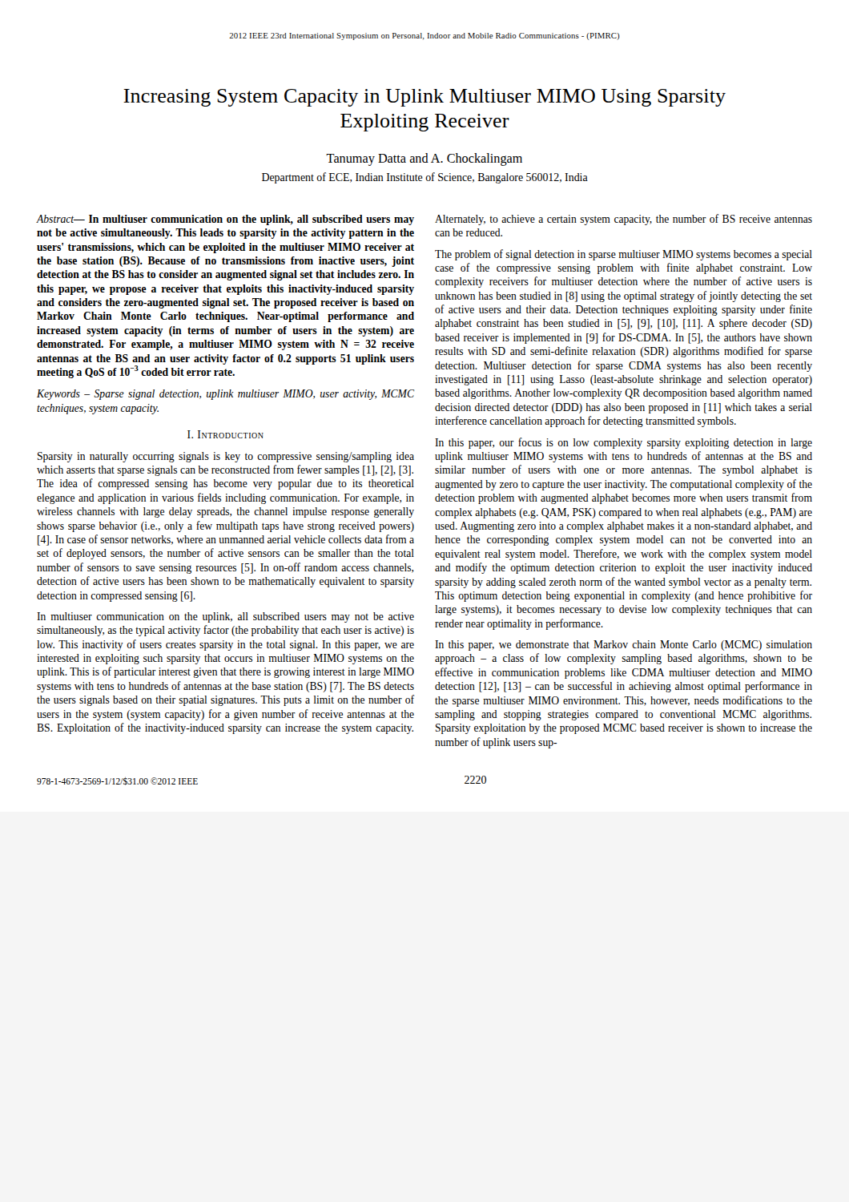2012 IEEE 23rd International Symposium on Personal, Indoor and Mobile Radio Communications - (PIMRC)
Increasing System Capacity in Uplink Multiuser MIMO Using Sparsity
Exploiting Receiver
Tanumay Datta and A. Chockalingam
Department of ECE, Indian Institute of Science, Bangalore 560012, India
Abstract— In multiuser communication on the uplink, all subscribed users may not be active simultaneously. This leads to sparsity in the activity pattern in the users' transmissions, which can be exploited in the multiuser MIMO receiver at the base station (BS). Because of no transmissions from inactive users, joint detection at the BS has to consider an augmented signal set that includes zero. In this paper, we propose a receiver that exploits this inactivity-induced sparsity and considers the zero-augmented signal set. The proposed receiver is based on Markov Chain Monte Carlo techniques. Near-optimal performance and increased system capacity (in terms of number of users in the system) are demonstrated. For example, a multiuser MIMO system with N = 32 receive antennas at the BS and an user activity factor of 0.2 supports 51 uplink users meeting a QoS of 10−3 coded bit error rate.
Keywords – Sparse signal detection, uplink multiuser MIMO, user activity, MCMC techniques, system capacity.
I. Introduction
Sparsity in naturally occurring signals is key to compressive sensing/sampling idea which asserts that sparse signals can be reconstructed from fewer samples [1], [2], [3]. The idea of compressed sensing has become very popular due to its theoretical elegance and application in various fields including communication. For example, in wireless channels with large delay spreads, the channel impulse response generally shows sparse behavior (i.e., only a few multipath taps have strong received powers) [4]. In case of sensor networks, where an unmanned aerial vehicle collects data from a set of deployed sensors, the number of active sensors can be smaller than the total number of sensors to save sensing resources [5]. In on-off random access channels, detection of active users has been shown to be mathematically equivalent to sparsity detection in compressed sensing [6].
In multiuser communication on the uplink, all subscribed users may not be active simultaneously, as the typical activity factor (the probability that each user is active) is low. This inactivity of users creates sparsity in the total signal. In this paper, we are interested in exploiting such sparsity that occurs in multiuser MIMO systems on the uplink. This is of particular interest given that there is growing interest in large MIMO systems with tens to hundreds of antennas at the base station (BS) [7]. The BS detects the users signals based on their spatial signatures. This puts a limit on the number of users in the system (system capacity) for a given number of receive antennas at the BS. Exploitation of the inactivity-induced sparsity can increase the system capacity. Alternately, to achieve a certain system capacity, the number of BS receive antennas can be reduced.
The problem of signal detection in sparse multiuser MIMO systems becomes a special case of the compressive sensing problem with finite alphabet constraint. Low complexity receivers for multiuser detection where the number of active users is unknown has been studied in [8] using the optimal strategy of jointly detecting the set of active users and their data. Detection techniques exploiting sparsity under finite alphabet constraint has been studied in [5], [9], [10], [11]. A sphere decoder (SD) based receiver is implemented in [9] for DS-CDMA. In [5], the authors have shown results with SD and semi-definite relaxation (SDR) algorithms modified for sparse detection. Multiuser detection for sparse CDMA systems has also been recently investigated in [11] using Lasso (least-absolute shrinkage and selection operator) based algorithms. Another low-complexity QR decomposition based algorithm named decision directed detector (DDD) has also been proposed in [11] which takes a serial interference cancellation approach for detecting transmitted symbols.
In this paper, our focus is on low complexity sparsity exploiting detection in large uplink multiuser MIMO systems with tens to hundreds of antennas at the BS and similar number of users with one or more antennas. The symbol alphabet is augmented by zero to capture the user inactivity. The computational complexity of the detection problem with augmented alphabet becomes more when users transmit from complex alphabets (e.g. QAM, PSK) compared to when real alphabets (e.g., PAM) are used. Augmenting zero into a complex alphabet makes it a non-standard alphabet, and hence the corresponding complex system model can not be converted into an equivalent real system model. Therefore, we work with the complex system model and modify the optimum detection criterion to exploit the user inactivity induced sparsity by adding scaled zeroth norm of the wanted symbol vector as a penalty term. This optimum detection being exponential in complexity (and hence prohibitive for large systems), it becomes necessary to devise low complexity techniques that can render near optimality in performance.
In this paper, we demonstrate that Markov chain Monte Carlo (MCMC) simulation approach – a class of low complexity sampling based algorithms, shown to be effective in communication problems like CDMA multiuser detection and MIMO detection [12], [13] – can be successful in achieving almost optimal performance in the sparse multiuser MIMO environment. This, however, needs modifications to the sampling and stopping strategies compared to conventional MCMC algorithms. Sparsity exploitation by the proposed MCMC based receiver is shown to increase the number of uplink users sup-
978-1-4673-2569-1/12/$31.00 ©2012 IEEE
2220